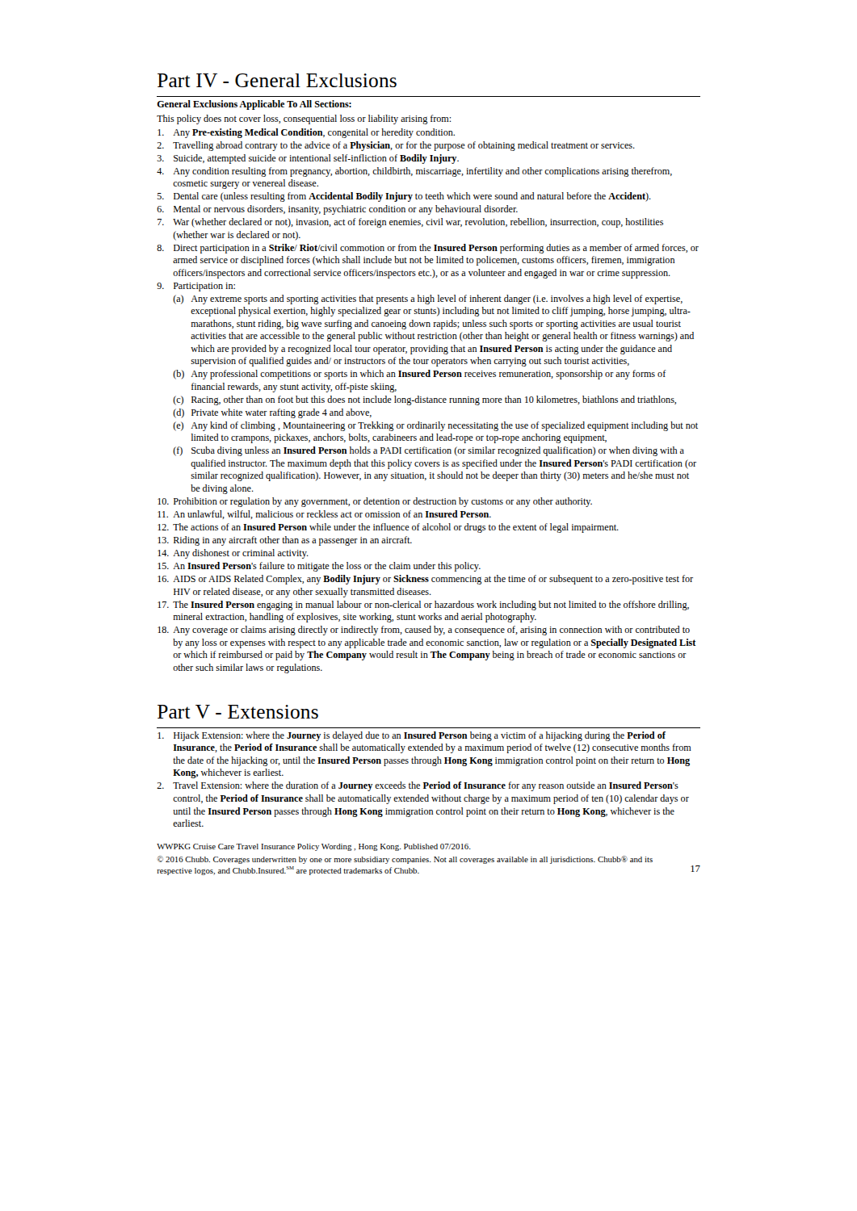Part IV - General Exclusions
General Exclusions Applicable To All Sections:
This policy does not cover loss, consequential loss or liability arising from:
1. Any Pre-existing Medical Condition, congenital or heredity condition.
2. Travelling abroad contrary to the advice of a Physician, or for the purpose of obtaining medical treatment or services.
3. Suicide, attempted suicide or intentional self-infliction of Bodily Injury.
4. Any condition resulting from pregnancy, abortion, childbirth, miscarriage, infertility and other complications arising therefrom, cosmetic surgery or venereal disease.
5. Dental care (unless resulting from Accidental Bodily Injury to teeth which were sound and natural before the Accident).
6. Mental or nervous disorders, insanity, psychiatric condition or any behavioural disorder.
7. War (whether declared or not), invasion, act of foreign enemies, civil war, revolution, rebellion, insurrection, coup, hostilities (whether war is declared or not).
8. Direct participation in a Strike/ Riot/civil commotion or from the Insured Person performing duties as a member of armed forces, or armed service or disciplined forces (which shall include but not be limited to policemen, customs officers, firemen, immigration officers/inspectors and correctional service officers/inspectors etc.), or as a volunteer and engaged in war or crime suppression.
9. Participation in:
(a) Any extreme sports and sporting activities that presents a high level of inherent danger (i.e. involves a high level of expertise, exceptional physical exertion, highly specialized gear or stunts) including but not limited to cliff jumping, horse jumping, ultra-marathons, stunt riding, big wave surfing and canoeing down rapids; unless such sports or sporting activities are usual tourist activities that are accessible to the general public without restriction (other than height or general health or fitness warnings) and which are provided by a recognized local tour operator, providing that an Insured Person is acting under the guidance and supervision of qualified guides and/ or instructors of the tour operators when carrying out such tourist activities,
(b) Any professional competitions or sports in which an Insured Person receives remuneration, sponsorship or any forms of financial rewards, any stunt activity, off-piste skiing,
(c) Racing, other than on foot but this does not include long-distance running more than 10 kilometres, biathlons and triathlons,
(d) Private white water rafting grade 4 and above,
(e) Any kind of climbing , Mountaineering or Trekking or ordinarily necessitating the use of specialized equipment including but not limited to crampons, pickaxes, anchors, bolts, carabineers and lead-rope or top-rope anchoring equipment,
(f) Scuba diving unless an Insured Person holds a PADI certification (or similar recognized qualification) or when diving with a qualified instructor. The maximum depth that this policy covers is as specified under the Insured Person's PADI certification (or similar recognized qualification). However, in any situation, it should not be deeper than thirty (30) meters and he/she must not be diving alone.
10. Prohibition or regulation by any government, or detention or destruction by customs or any other authority.
11. An unlawful, wilful, malicious or reckless act or omission of an Insured Person.
12. The actions of an Insured Person while under the influence of alcohol or drugs to the extent of legal impairment.
13. Riding in any aircraft other than as a passenger in an aircraft.
14. Any dishonest or criminal activity.
15. An Insured Person's failure to mitigate the loss or the claim under this policy.
16. AIDS or AIDS Related Complex, any Bodily Injury or Sickness commencing at the time of or subsequent to a zero-positive test for HIV or related disease, or any other sexually transmitted diseases.
17. The Insured Person engaging in manual labour or non-clerical or hazardous work including but not limited to the offshore drilling, mineral extraction, handling of explosives, site working, stunt works and aerial photography.
18. Any coverage or claims arising directly or indirectly from, caused by, a consequence of, arising in connection with or contributed to by any loss or expenses with respect to any applicable trade and economic sanction, law or regulation or a Specially Designated List or which if reimbursed or paid by The Company would result in The Company being in breach of trade or economic sanctions or other such similar laws or regulations.
Part V - Extensions
1. Hijack Extension: where the Journey is delayed due to an Insured Person being a victim of a hijacking during the Period of Insurance, the Period of Insurance shall be automatically extended by a maximum period of twelve (12) consecutive months from the date of the hijacking or, until the Insured Person passes through Hong Kong immigration control point on their return to Hong Kong, whichever is earliest.
2. Travel Extension: where the duration of a Journey exceeds the Period of Insurance for any reason outside an Insured Person's control, the Period of Insurance shall be automatically extended without charge by a maximum period of ten (10) calendar days or until the Insured Person passes through Hong Kong immigration control point on their return to Hong Kong, whichever is the earliest.
WWPKG Cruise Care Travel Insurance Policy Wording , Hong Kong. Published 07/2016.
© 2016 Chubb. Coverages underwritten by one or more subsidiary companies. Not all coverages available in all jurisdictions. Chubb® and its respective logos, and Chubb.Insured.SM are protected trademarks of Chubb.
17